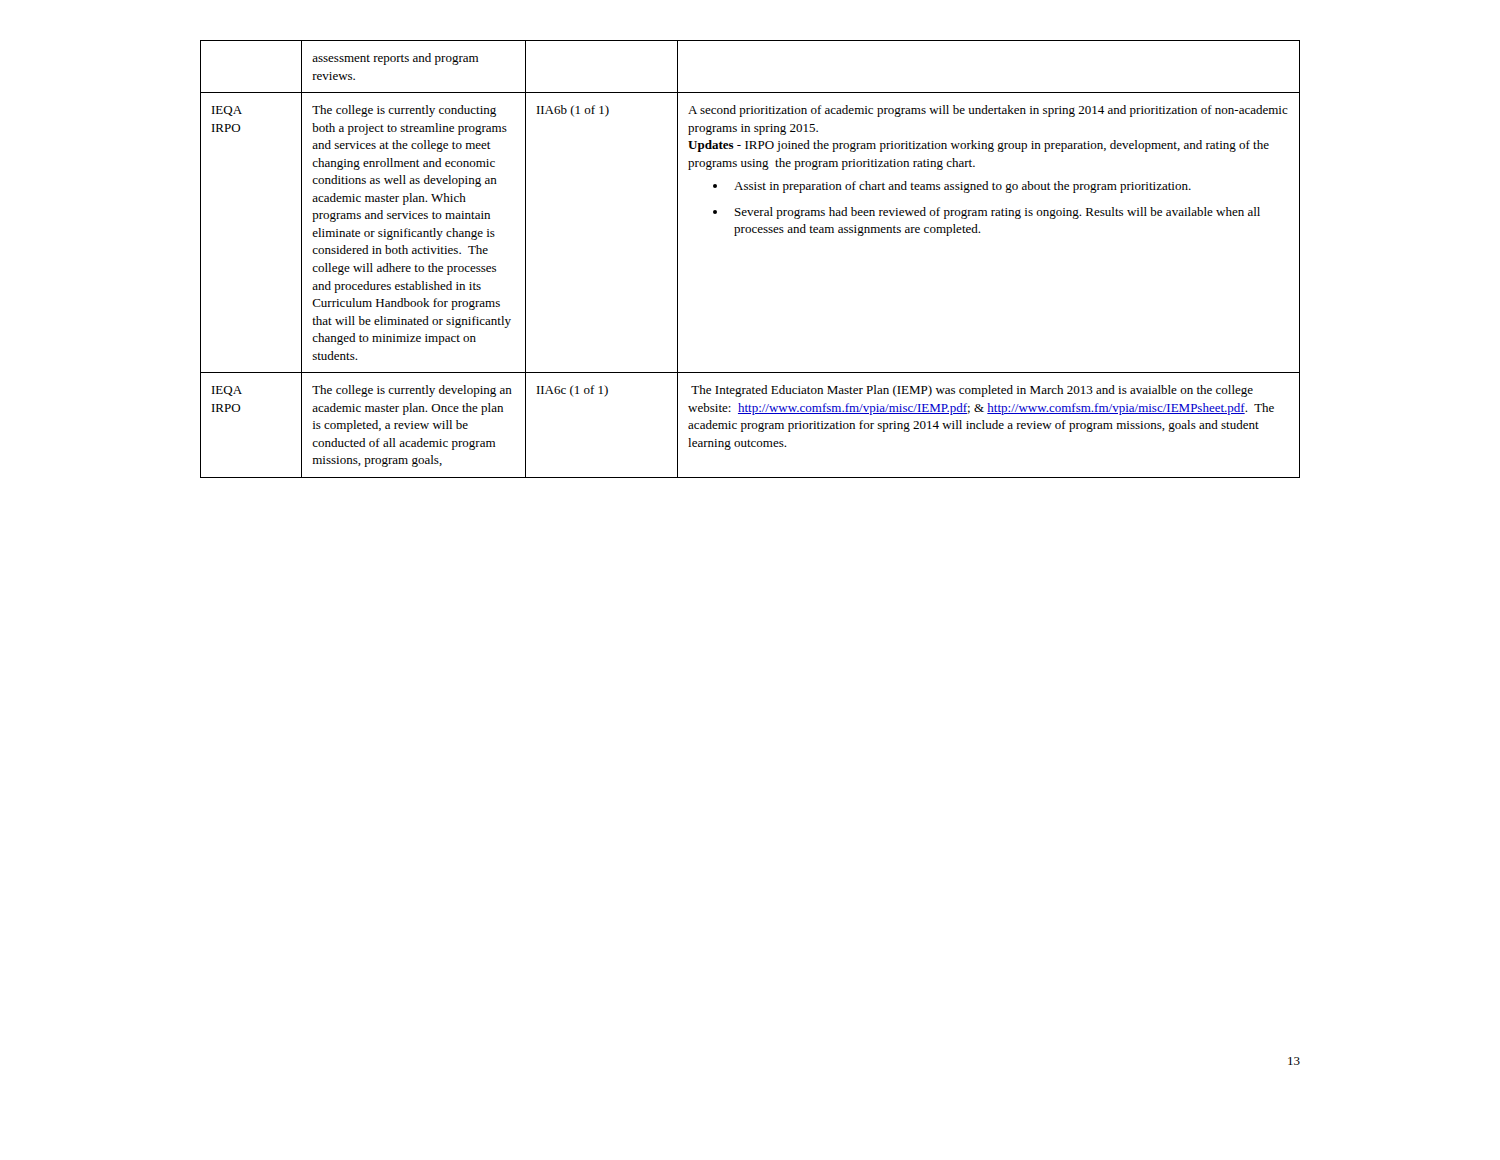| | assessment reports and program reviews. | | |
| IEQA IRPO | The college is currently conducting both a project to streamline programs and services at the college to meet changing enrollment and economic conditions as well as developing an academic master plan. Which programs and services to maintain eliminate or significantly change is considered in both activities. The college will adhere to the processes and procedures established in its Curriculum Handbook for programs that will be eliminated or significantly changed to minimize impact on students. | IIA6b (1 of 1) | A second prioritization of academic programs will be undertaken in spring 2014 and prioritization of non-academic programs in spring 2015. Updates - IRPO joined the program prioritization working group in preparation, development, and rating of the programs using the program prioritization rating chart. Assist in preparation of chart and teams assigned to go about the program prioritization. Several programs had been reviewed of program rating is ongoing. Results will be available when all processes and team assignments are completed. |
| IEQA IRPO | The college is currently developing an academic master plan. Once the plan is completed, a review will be conducted of all academic program missions, program goals, | IIA6c (1 of 1) | The Integrated Educiaton Master Plan (IEMP) was completed in March 2013 and is avaialble on the college website: http://www.comfsm.fm/vpia/misc/IEMP.pdf ; & http://www.comfsm.fm/vpia/misc/IEMPsheet.pdf . The academic program prioritization for spring 2014 will include a review of program missions, goals and student learning outcomes. |
13